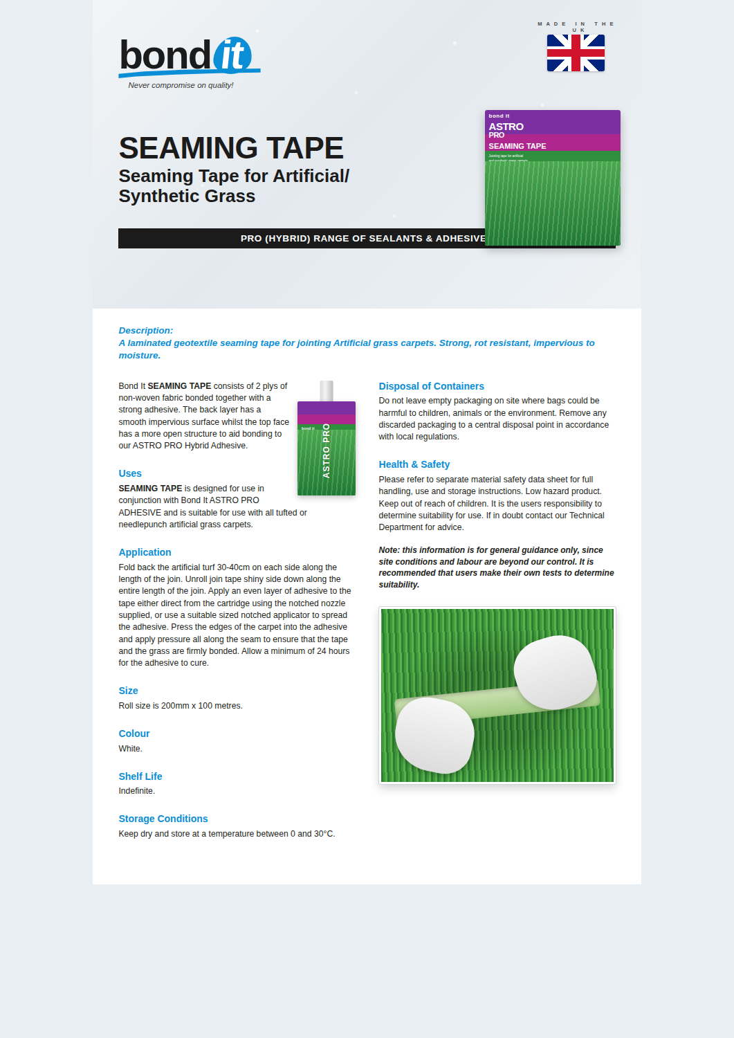M A D E I N T H E U K
bondit
Never compromise on quality!
SEAMING TAPE
Seaming Tape for Artificial/
Synthetic Grass
bond it
ASTROPRO
SEAMING TAPE
Jointing tape for artificial
and synthetic grass carpets
• A laminated geotextile jointing tape
for use with Bond It Astro Pro Adhesive
• Strong and rot resistant
• Impervious to moisture
• For use with tufted or needlepunch
artificial grass carpets
PRO (HYBRID) RANGE OF SEALANTS & ADHESIVES
Description: A laminated geotextile seaming tape for jointing Artificial grass carpets. Strong, rot resistant, impervious to moisture.
bond it
ASTRO PRO
Bond It SEAMING TAPE consists of 2 plys of non-woven fabric bonded together with a strong adhesive. The back layer has a smooth impervious surface whilst the top face has a more open structure to aid bonding to our ASTRO PRO Hybrid Adhesive.
Uses
SEAMING TAPE is designed for use in conjunction with Bond It ASTRO PRO ADHESIVE and is suitable for use with all tufted or needlepunch artificial grass carpets.
Application
Fold back the artificial turf 30-40cm on each side along the length of the join. Unroll join tape shiny side down along the entire length of the join. Apply an even layer of adhesive to the tape either direct from the cartridge using the notched nozzle supplied, or use a suitable sized notched applicator to spread the adhesive. Press the edges of the carpet into the adhesive and apply pressure all along the seam to ensure that the tape and the grass are firmly bonded. Allow a minimum of 24 hours for the adhesive to cure.
Size
Roll size is 200mm x 100 metres.
Colour
White.
Shelf Life
Indefinite.
Storage Conditions
Keep dry and store at a temperature between 0 and 30°C.
Disposal of Containers
Do not leave empty packaging on site where bags could be harmful to children, animals or the environment. Remove any discarded packaging to a central disposal point in accordance with local regulations.
Health & Safety
Please refer to separate material safety data sheet for full handling, use and storage instructions. Low hazard product. Keep out of reach of children. It is the users responsibility to determine suitability for use. If in doubt contact our Technical Department for advice.
Note: this information is for general guidance only, since site conditions and labour are beyond our control. It is recommended that users make their own tests to determine suitability.